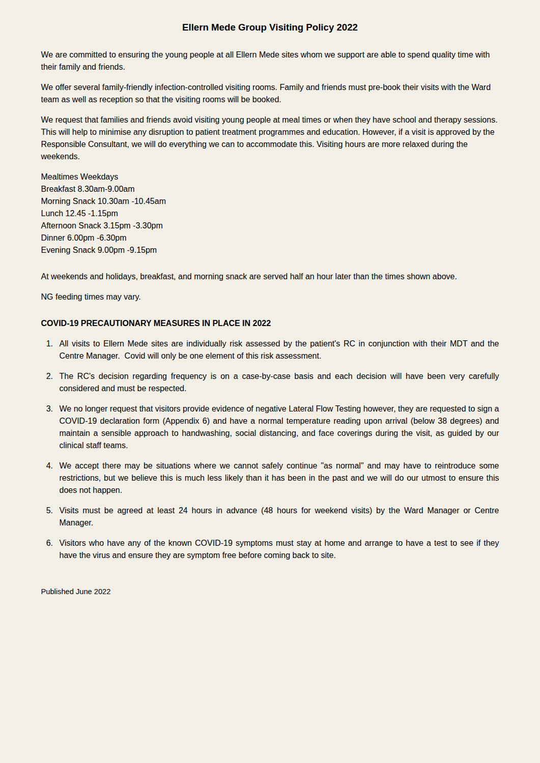Ellern Mede Group Visiting Policy 2022
We are committed to ensuring the young people at all Ellern Mede sites whom we support are able to spend quality time with their family and friends.
We offer several family-friendly infection-controlled visiting rooms. Family and friends must pre-book their visits with the Ward team as well as reception so that the visiting rooms will be booked.
We request that families and friends avoid visiting young people at meal times or when they have school and therapy sessions. This will help to minimise any disruption to patient treatment programmes and education. However, if a visit is approved by the Responsible Consultant, we will do everything we can to accommodate this. Visiting hours are more relaxed during the weekends.
Mealtimes Weekdays
Breakfast 8.30am-9.00am
Morning Snack 10.30am -10.45am
Lunch 12.45 -1.15pm
Afternoon Snack 3.15pm -3.30pm
Dinner 6.00pm -6.30pm
Evening Snack 9.00pm -9.15pm
At weekends and holidays, breakfast, and morning snack are served half an hour later than the times shown above.
NG feeding times may vary.
COVID-19 PRECAUTIONARY MEASURES IN PLACE IN 2022
All visits to Ellern Mede sites are individually risk assessed by the patient's RC in conjunction with their MDT and the Centre Manager. Covid will only be one element of this risk assessment.
The RC's decision regarding frequency is on a case-by-case basis and each decision will have been very carefully considered and must be respected.
We no longer request that visitors provide evidence of negative Lateral Flow Testing however, they are requested to sign a COVID-19 declaration form (Appendix 6) and have a normal temperature reading upon arrival (below 38 degrees) and maintain a sensible approach to handwashing, social distancing, and face coverings during the visit, as guided by our clinical staff teams.
We accept there may be situations where we cannot safely continue "as normal" and may have to reintroduce some restrictions, but we believe this is much less likely than it has been in the past and we will do our utmost to ensure this does not happen.
Visits must be agreed at least 24 hours in advance (48 hours for weekend visits) by the Ward Manager or Centre Manager.
Visitors who have any of the known COVID-19 symptoms must stay at home and arrange to have a test to see if they have the virus and ensure they are symptom free before coming back to site.
Published June 2022